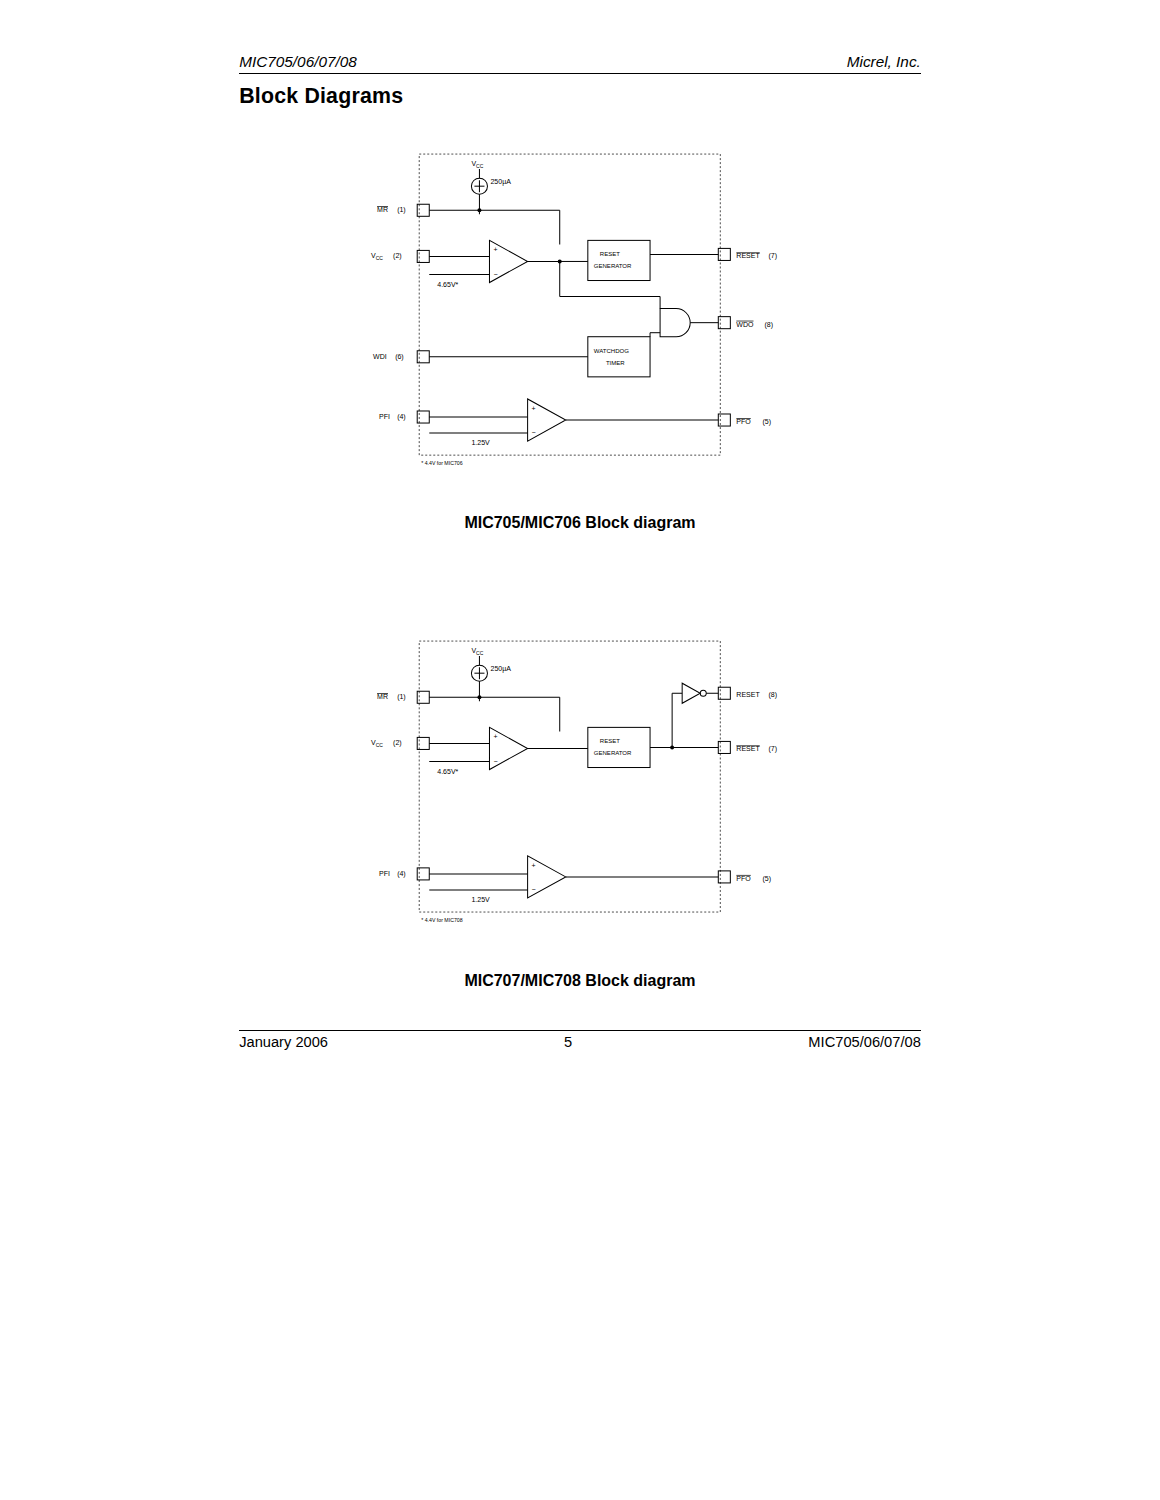MIC705/06/07/08
Micrel, Inc.
Block Diagrams
MIC705/MIC706 Block diagram Schematic showing MR pin with 250 microamp pull-up from VCC, VCC comparator at 4.65 volts feeding a reset generator producing RESET output, a watchdog timer driven by WDI producing WDO through an AND gate, and a PFI comparator at 1.25 volts producing PFO. VCC 250µA MR (1) VCC (2) + − 4.65V* RESET GENERATOR RESET (7) WDO (8) WDI (6) WATCHDOG TIMER PFI (4) + − 1.25V PFO (5) * 4.4V for MIC706
MIC705/MIC706 Block diagram
MIC707/MIC708 Block diagram Schematic showing MR pin with 250 microamp pull-up from VCC, VCC comparator at 4.65 volts feeding a reset generator producing RESET-bar output and, through an inverter, a RESET output, plus a PFI comparator at 1.25 volts producing PFO. VCC 250µA MR (1) VCC (2) + − 4.65V* RESET GENERATOR RESET (7) RESET (8) PFI (4) + − 1.25V PFO (5) * 4.4V for MIC708
MIC707/MIC708 Block diagram
January 2006
5
MIC705/06/07/08